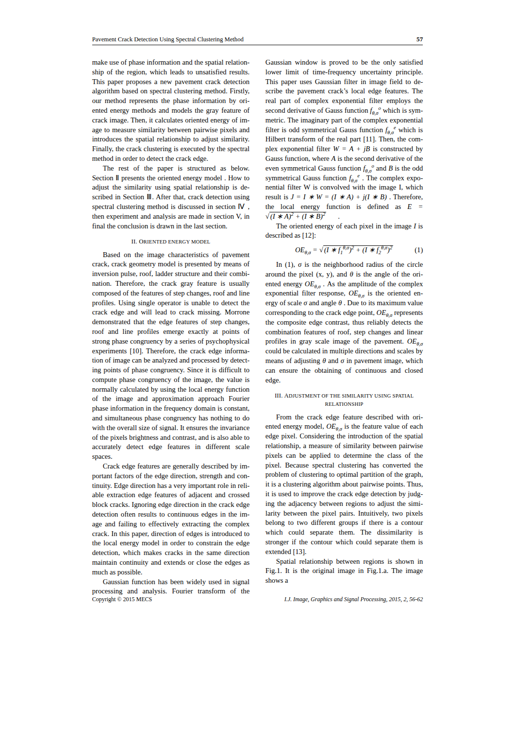Pavement Crack Detection Using Spectral Clustering Method 57
make use of phase information and the spatial relationship of the region, which leads to unsatisfied results. This paper proposes a new pavement crack detection algorithm based on spectral clustering method. Firstly, our method represents the phase information by oriented energy methods and models the gray feature of crack image. Then, it calculates oriented energy of image to measure similarity between pairwise pixels and introduces the spatial relationship to adjust similarity. Finally, the crack clustering is executed by the spectral method in order to detect the crack edge.
The rest of the paper is structured as below. Section Ⅱ presents the oriented energy model . How to adjust the similarity using spatial relationship is described in Section Ⅲ. After that, crack detection using spectral clustering method is discussed in section Ⅳ , then experiment and analysis are made in section V, in final the conclusion is drawn in the last section.
II. ORIENTED ENERGY MODEL
Based on the image characteristics of pavement crack, crack geometry model is presented by means of inversion pulse, roof, ladder structure and their combination. Therefore, the crack gray feature is usually composed of the features of step changes, roof and line profiles. Using single operator is unable to detect the crack edge and will lead to crack missing. Morrone demonstrated that the edge features of step changes, roof and line profiles emerge exactly at points of strong phase congruency by a series of psychophysical experiments [10]. Therefore, the crack edge information of image can be analyzed and processed by detecting points of phase congruency. Since it is difficult to compute phase congruency of the image, the value is normally calculated by using the local energy function of the image and approximation approach Fourier phase information in the frequency domain is constant, and simultaneous phase congruency has nothing to do with the overall size of signal. It ensures the invariance of the pixels brightness and contrast, and is also able to accurately detect edge features in different scale spaces.
Crack edge features are generally described by important factors of the edge direction, strength and continuity. Edge direction has a very important role in reliable extraction edge features of adjacent and crossed block cracks. Ignoring edge direction in the crack edge detection often results to continuous edges in the image and failing to effectively extracting the complex crack. In this paper, direction of edges is introduced to the local energy model in order to constrain the edge detection, which makes cracks in the same direction maintain continuity and extends or close the edges as much as possible.
Gaussian function has been widely used in signal processing and analysis. Fourier transform of the Gaussian window is proved to be the only satisfied lower limit of time-frequency uncertainty principle. This paper uses Gaussian filter in image field to describe the pavement crack’s local edge features. The real part of complex exponential filter employs the second derivative of Gauss function fθ,σo which is symmetric. The imaginary part of the complex exponential filter is odd symmetrical Gauss function fθ,σe which is Hilbert transform of the real part [11]. Then, the complex exponential filter W = A + jB is constructed by Gauss function, where A is the second derivative of the even symmetrical Gauss function fθ,σo and B is the odd symmetrical Gauss function fθ,σe . The complex exponential filter W is convolved with the image I, which result is J = I ∗ W = (I ∗ A) + j(I ∗ B) . Therefore, the local energy function is defined as E = √(I ∗ A)2 + (I ∗ B)2.
The oriented energy of each pixel in the image I is described as [12]:
OEθ,σ = √(I ∗ f1θ,σ)2 + (I ∗ f2θ,σ)2 (1)
In (1), σ is the neighborhood radius of the circle around the pixel (x, y), and θ is the angle of the oriented energy OEθ,σ . As the amplitude of the complex exponential filter response, OEθ,σ is the oriented energy of scale σ and angle θ . Due to its maximum value corresponding to the crack edge point, OEθ,σ represents the composite edge contrast, thus reliably detects the combination features of roof, step changes and linear profiles in gray scale image of the pavement. OEθ,σ could be calculated in multiple directions and scales by means of adjusting θ and σ in pavement image, which can ensure the obtaining of continuous and closed edge.
III. ADJUSTMENT OF THE SIMILARITY USING SPATIAL RELATIONSHIP
From the crack edge feature described with oriented energy model, OEθ,σ is the feature value of each edge pixel. Considering the introduction of the spatial relationship, a measure of similarity between pairwise pixels can be applied to determine the class of the pixel. Because spectral clustering has converted the problem of clustering to optimal partition of the graph, it is a clustering algorithm about pairwise points. Thus, it is used to improve the crack edge detection by judging the adjacency between regions to adjust the similarity between the pixel pairs. Intuitively, two pixels belong to two different groups if there is a contour which could separate them. The dissimilarity is stronger if the contour which could separate them is extended [13].
Spatial relationship between regions is shown in Fig.1. It is the original image in Fig.1.a. The image shows a
Copyright © 2015 MECS I.J. Image, Graphics and Signal Processing, 2015, 2, 56-62